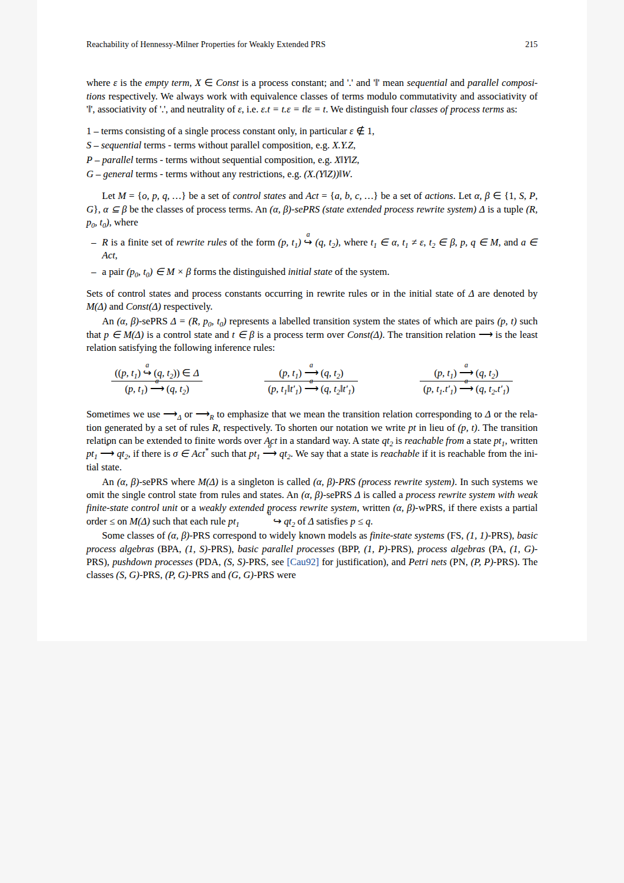Reachability of Hennessy-Milner Properties for Weakly Extended PRS 215
where ε is the empty term, X ∈ Const is a process constant; and '.' and '‖' mean sequential and parallel compositions respectively. We always work with equivalence classes of terms modulo commutativity and associativity of '‖', associativity of '.', and neutrality of ε, i.e. ε.t = t.ε = t‖ε = t. We distinguish four classes of process terms as:
1 – terms consisting of a single process constant only, in particular ε ∉ 1,
S – sequential terms - terms without parallel composition, e.g. X.Y.Z,
P – parallel terms - terms without sequential composition, e.g. X‖Y‖Z,
G – general terms - terms without any restrictions, e.g. (X.(Y‖Z))‖W.
Let M = {o, p, q, …} be a set of control states and Act = {a, b, c, …} be a set of actions. Let α, β ∈ {1, S, P, G}, α ⊆ β be the classes of process terms. An (α, β)-sePRS (state extended process rewrite system) Δ is a tuple (R, p0, t0), where
R is a finite set of rewrite rules of the form (p, t1) a↪ (q, t2), where t1 ∈ α, t1 ≠ ε, t2 ∈ β, p, q ∈ M, and a ∈ Act,
a pair (p0, t0) ∈ M × β forms the distinguished initial state of the system.
Sets of control states and process constants occurring in rewrite rules or in the initial state of Δ are denoted by M(Δ) and Const(Δ) respectively.
An (α, β)-sePRS Δ = (R, p0, t0) represents a labelled transition system the states of which are pairs (p, t) such that p ∈ M(Δ) is a control state and t ∈ β is a process term over Const(Δ). The transition relation ⟶ is the least relation satisfying the following inference rules:
((p, t1) a↪ (q, t2)) ∈ Δ (p, t1) a⟶ (q, t2)
(p, t1) a⟶ (q, t2) (p, t1‖t′1) a⟶ (q, t2‖t′1)
(p, t1) a⟶ (q, t2) (p, t1.t′1) a⟶ (q, t2.t′1)
Sometimes we use ⟶Δ or ⟶R to emphasize that we mean the transition relation corresponding to Δ or the relation generated by a set of rules R, respectively. To shorten our notation we write pt in lieu of (p, t). The transition relation can be extended to finite words over Act in a standard way. A state qt2 is reachable from a state pt1, written pt1 *⟶ qt2, if there is σ ∈ Act* such that pt1 σ⟶ qt2. We say that a state is reachable if it is reachable from the initial state.
An (α, β)-sePRS where M(Δ) is a singleton is called (α, β)-PRS (process rewrite system). In such systems we omit the single control state from rules and states. An (α, β)-sePRS Δ is called a process rewrite system with weak finite-state control unit or a weakly extended process rewrite system, written (α, β)-wPRS, if there exists a partial order ≤ on M(Δ) such that each rule pt1 a↪ qt2 of Δ satisfies p ≤ q.
Some classes of (α, β)-PRS correspond to widely known models as finite-state systems (FS, (1, 1)-PRS), basic process algebras (BPA, (1, S)-PRS), basic parallel processes (BPP, (1, P)-PRS), process algebras (PA, (1, G)-PRS), pushdown processes (PDA, (S, S)-PRS, see [Cau92] for justification), and Petri nets (PN, (P, P)-PRS). The classes (S, G)-PRS, (P, G)-PRS and (G, G)-PRS were